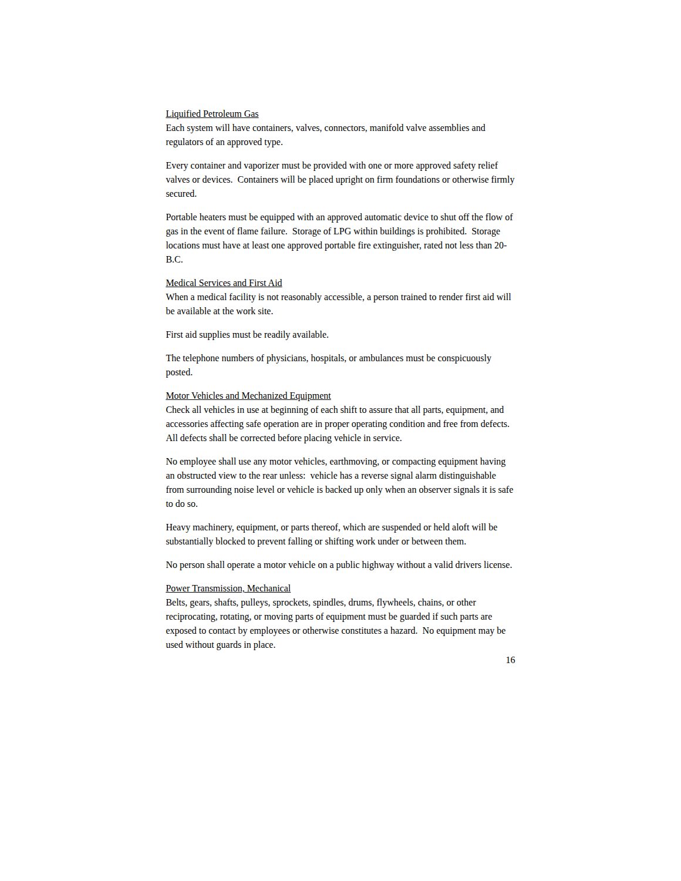Liquified Petroleum Gas
Each system will have containers, valves, connectors, manifold valve assemblies and regulators of an approved type.
Every container and vaporizer must be provided with one or more approved safety relief valves or devices. Containers will be placed upright on firm foundations or otherwise firmly secured.
Portable heaters must be equipped with an approved automatic device to shut off the flow of gas in the event of flame failure. Storage of LPG within buildings is prohibited. Storage locations must have at least one approved portable fire extinguisher, rated not less than 20-B.C.
Medical Services and First Aid
When a medical facility is not reasonably accessible, a person trained to render first aid will be available at the work site.
First aid supplies must be readily available.
The telephone numbers of physicians, hospitals, or ambulances must be conspicuously posted.
Motor Vehicles and Mechanized Equipment
Check all vehicles in use at beginning of each shift to assure that all parts, equipment, and accessories affecting safe operation are in proper operating condition and free from defects. All defects shall be corrected before placing vehicle in service.
No employee shall use any motor vehicles, earthmoving, or compacting equipment having an obstructed view to the rear unless: vehicle has a reverse signal alarm distinguishable from surrounding noise level or vehicle is backed up only when an observer signals it is safe to do so.
Heavy machinery, equipment, or parts thereof, which are suspended or held aloft will be substantially blocked to prevent falling or shifting work under or between them.
No person shall operate a motor vehicle on a public highway without a valid drivers license.
Power Transmission, Mechanical
Belts, gears, shafts, pulleys, sprockets, spindles, drums, flywheels, chains, or other reciprocating, rotating, or moving parts of equipment must be guarded if such parts are exposed to contact by employees or otherwise constitutes a hazard. No equipment may be used without guards in place.
16